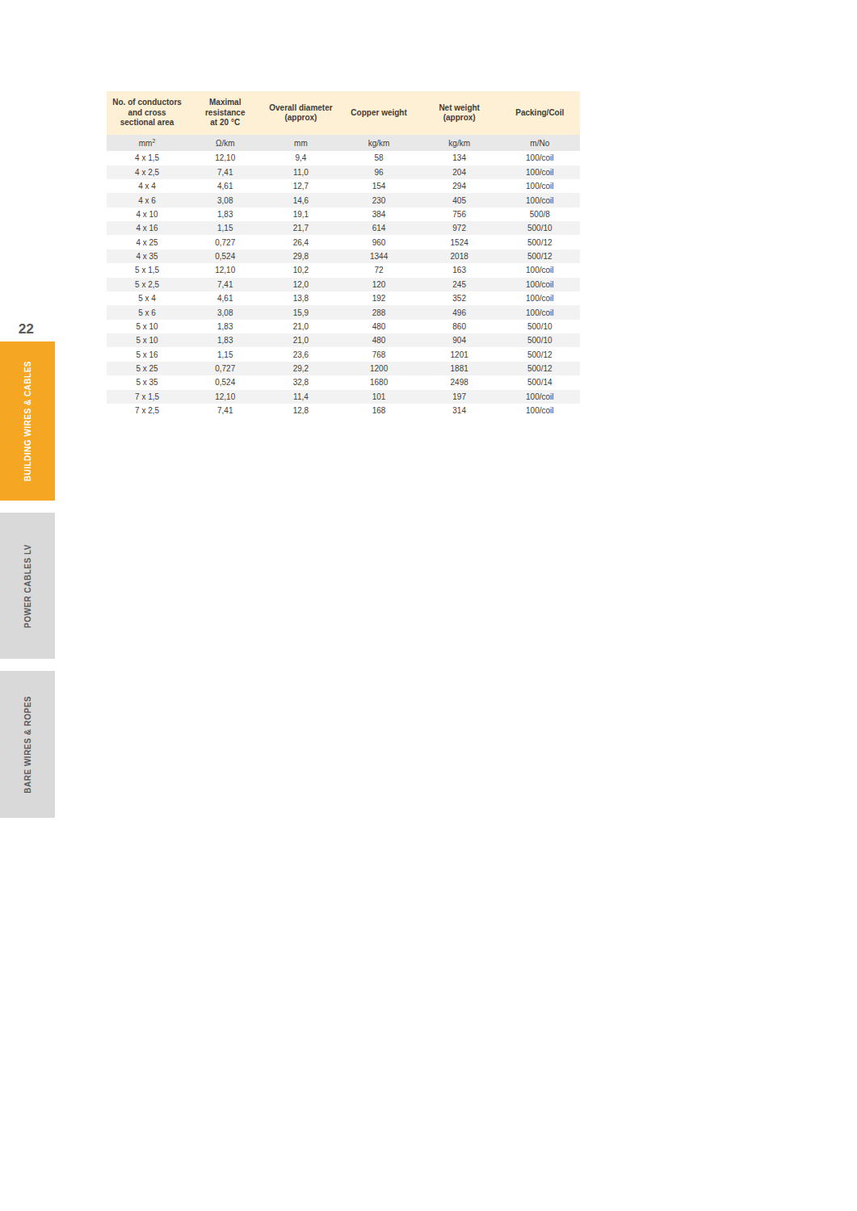22
BUILDING WIRES & CABLES
POWER CABLES LV
BARE WIRES & ROPES
| No. of conductors and cross sectional area | Maximal resistance at 20 °C | Overall diameter (approx) | Copper weight | Net weight (approx) | Packing/Coil |
| --- | --- | --- | --- | --- | --- |
| mm 2 | Ω/km | mm | kg/km | kg/km | m/No |
| 4 x 1,5 | 12,10 | 9,4 | 58 | 134 | 100/coil |
| 4 x 2,5 | 7,41 | 11,0 | 96 | 204 | 100/coil |
| 4 x 4 | 4,61 | 12,7 | 154 | 294 | 100/coil |
| 4 x 6 | 3,08 | 14,6 | 230 | 405 | 100/coil |
| 4 x 10 | 1,83 | 19,1 | 384 | 756 | 500/8 |
| 4 x 16 | 1,15 | 21,7 | 614 | 972 | 500/10 |
| 4 x 25 | 0,727 | 26,4 | 960 | 1524 | 500/12 |
| 4 x 35 | 0,524 | 29,8 | 1344 | 2018 | 500/12 |
| 5 x 1,5 | 12,10 | 10,2 | 72 | 163 | 100/coil |
| 5 x 2,5 | 7,41 | 12,0 | 120 | 245 | 100/coil |
| 5 x 4 | 4,61 | 13,8 | 192 | 352 | 100/coil |
| 5 x 6 | 3,08 | 15,9 | 288 | 496 | 100/coil |
| 5 x 10 | 1,83 | 21,0 | 480 | 860 | 500/10 |
| 5 x 10 | 1,83 | 21,0 | 480 | 904 | 500/10 |
| 5 x 16 | 1,15 | 23,6 | 768 | 1201 | 500/12 |
| 5 x 25 | 0,727 | 29,2 | 1200 | 1881 | 500/12 |
| 5 x 35 | 0,524 | 32,8 | 1680 | 2498 | 500/14 |
| 7 x 1,5 | 12,10 | 11,4 | 101 | 197 | 100/coil |
| 7 x 2,5 | 7,41 | 12,8 | 168 | 314 | 100/coil |